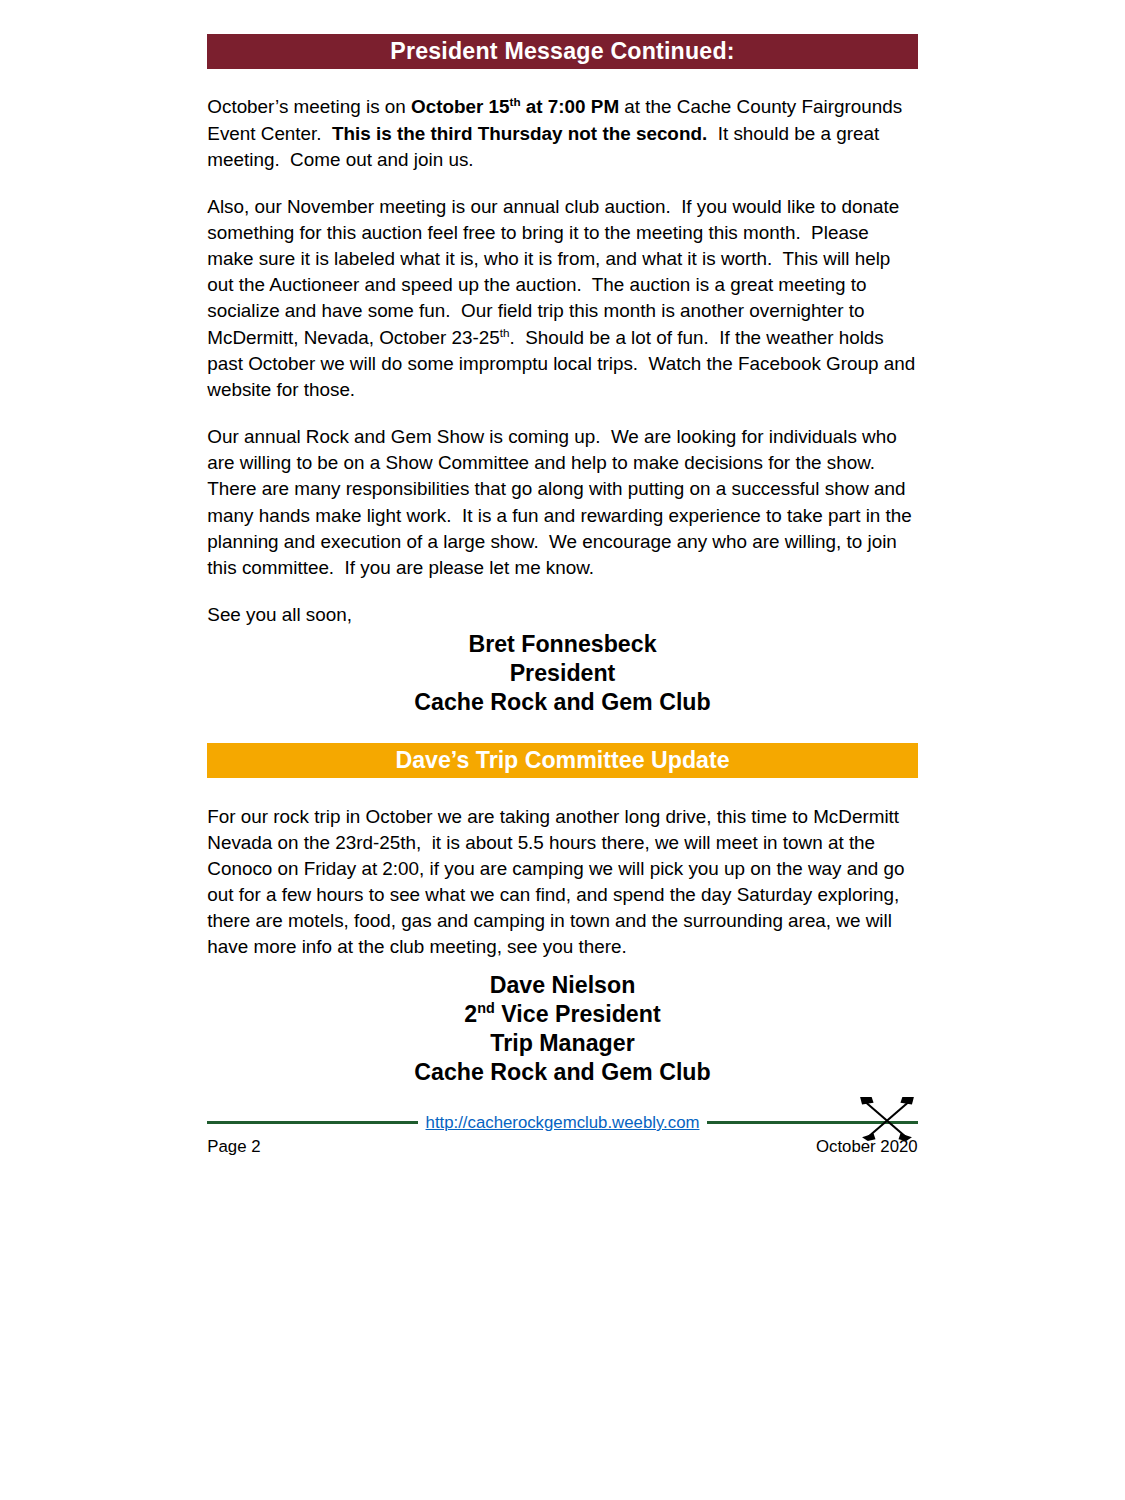President Message Continued:
October’s meeting is on October 15th at 7:00 PM at the Cache County Fairgrounds Event Center. This is the third Thursday not the second. It should be a great meeting. Come out and join us.
Also, our November meeting is our annual club auction. If you would like to donate something for this auction feel free to bring it to the meeting this month. Please make sure it is labeled what it is, who it is from, and what it is worth. This will help out the Auctioneer and speed up the auction. The auction is a great meeting to socialize and have some fun. Our field trip this month is another overnighter to McDermitt, Nevada, October 23-25th. Should be a lot of fun. If the weather holds past October we will do some impromptu local trips. Watch the Facebook Group and website for those.
Our annual Rock and Gem Show is coming up. We are looking for individuals who are willing to be on a Show Committee and help to make decisions for the show. There are many responsibilities that go along with putting on a successful show and many hands make light work. It is a fun and rewarding experience to take part in the planning and execution of a large show. We encourage any who are willing, to join this committee. If you are please let me know.
See you all soon,
Bret Fonnesbeck
President
Cache Rock and Gem Club
Dave’s Trip Committee Update
For our rock trip in October we are taking another long drive, this time to McDermitt Nevada on the 23rd-25th, it is about 5.5 hours there, we will meet in town at the Conoco on Friday at 2:00, if you are camping we will pick you up on the way and go out for a few hours to see what we can find, and spend the day Saturday exploring, there are motels, food, gas and camping in town and the surrounding area, we will have more info at the club meeting, see you there.
Dave Nielson
2nd Vice President
Trip Manager
Cache Rock and Gem Club
http://cacherockgemclub.weebly.com
Page 2 October 2020